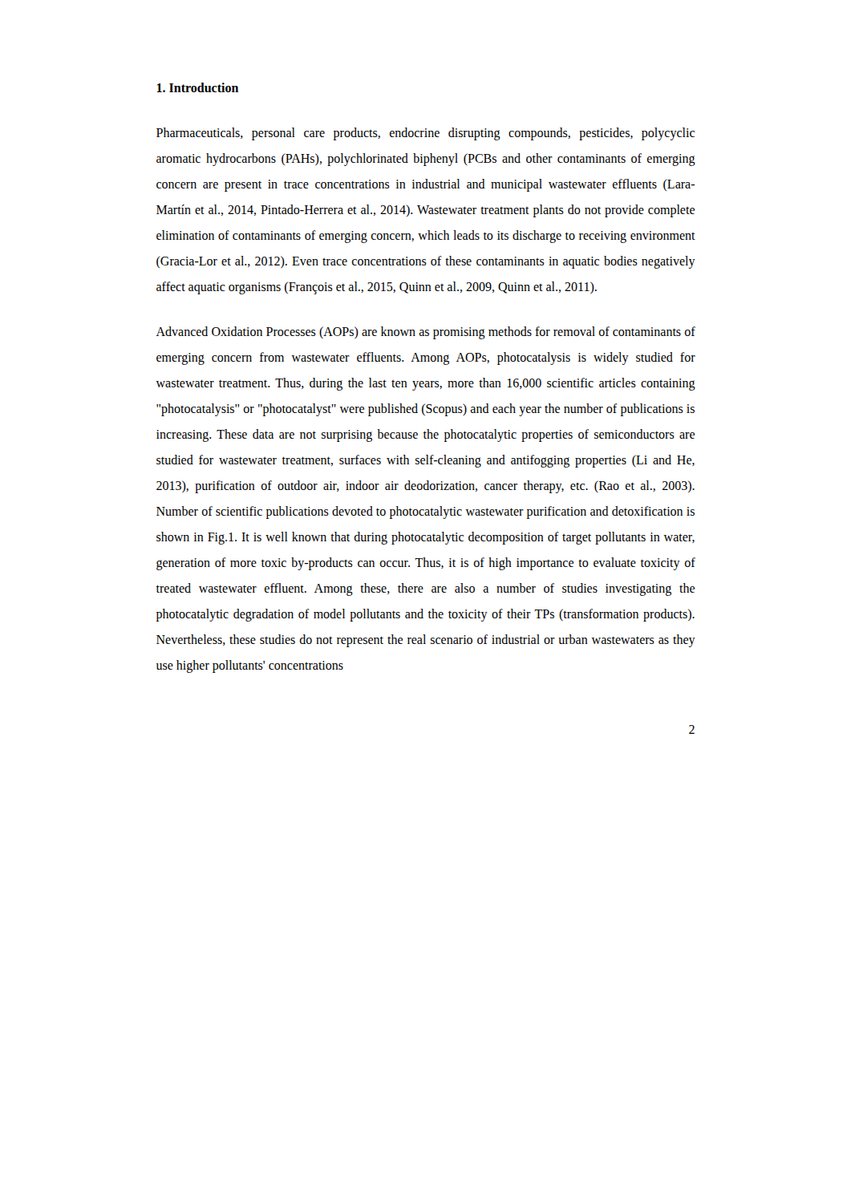1. Introduction
Pharmaceuticals, personal care products, endocrine disrupting compounds, pesticides, polycyclic aromatic hydrocarbons (PAHs), polychlorinated biphenyl (PCBs and other contaminants of emerging concern are present in trace concentrations in industrial and municipal wastewater effluents (Lara-Martín et al., 2014, Pintado-Herrera et al., 2014). Wastewater treatment plants do not provide complete elimination of contaminants of emerging concern, which leads to its discharge to receiving environment (Gracia-Lor et al., 2012). Even trace concentrations of these contaminants in aquatic bodies negatively affect aquatic organisms (François et al., 2015, Quinn et al., 2009, Quinn et al., 2011).
Advanced Oxidation Processes (AOPs) are known as promising methods for removal of contaminants of emerging concern from wastewater effluents. Among AOPs, photocatalysis is widely studied for wastewater treatment. Thus, during the last ten years, more than 16,000 scientific articles containing "photocatalysis" or "photocatalyst" were published (Scopus) and each year the number of publications is increasing. These data are not surprising because the photocatalytic properties of semiconductors are studied for wastewater treatment, surfaces with self-cleaning and antifogging properties (Li and He, 2013), purification of outdoor air, indoor air deodorization, cancer therapy, etc. (Rao et al., 2003). Number of scientific publications devoted to photocatalytic wastewater purification and detoxification is shown in Fig.1. It is well known that during photocatalytic decomposition of target pollutants in water, generation of more toxic by-products can occur. Thus, it is of high importance to evaluate toxicity of treated wastewater effluent. Among these, there are also a number of studies investigating the photocatalytic degradation of model pollutants and the toxicity of their TPs (transformation products). Nevertheless, these studies do not represent the real scenario of industrial or urban wastewaters as they use higher pollutants' concentrations
2